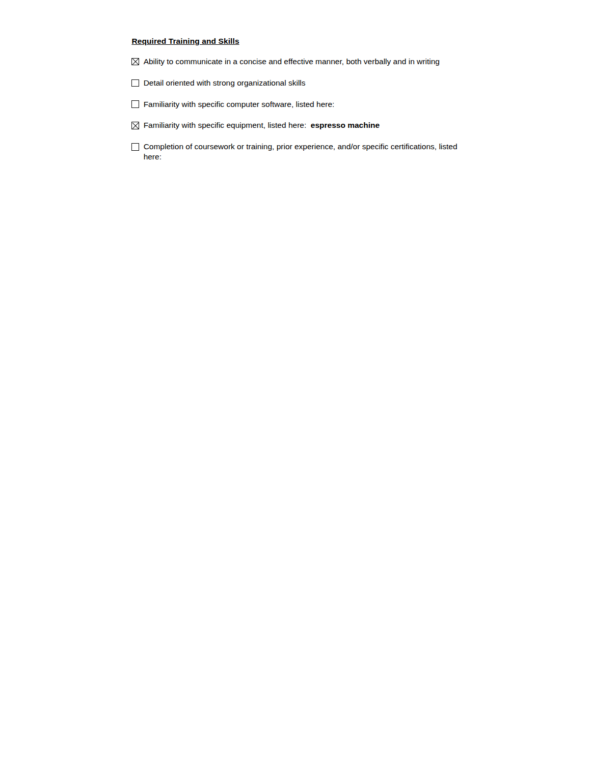Required Training and Skills
Ability to communicate in a concise and effective manner, both verbally and in writing
Detail oriented with strong organizational skills
Familiarity with specific computer software, listed here:
Familiarity with specific equipment, listed here: espresso machine
Completion of coursework or training, prior experience, and/or specific certifications, listed here: